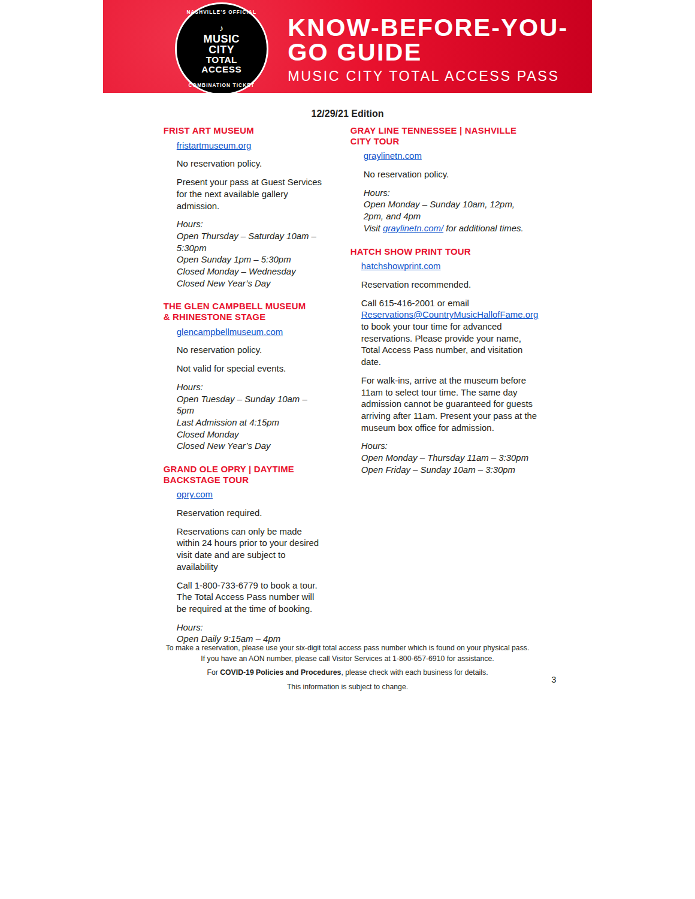Nashville's Official ♪ MUSIC CITY TOTAL ACCESS Combination Ticket
Know-Before-You-Go Guide
Music City Total Access Pass
12/29/21 Edition
Frist Art Museum
fristartmuseum.org
No reservation policy.
Present your pass at Guest Services for the next available gallery admission.
Hours: Open Thursday – Saturday 10am – 5:30pm Open Sunday 1pm – 5:30pm Closed Monday – Wednesday Closed New Year’s Day
The Glen Campbell Museum
& Rhinestone Stage
glencampbellmuseum.com
No reservation policy.
Not valid for special events.
Hours: Open Tuesday – Sunday 10am – 5pm Last Admission at 4:15pm Closed Monday Closed New Year’s Day
Grand Ole Opry | Daytime Backstage Tour
opry.com
Reservation required.
Reservations can only be made within 24 hours prior to your desired visit date and are subject to availability
Call 1-800-733-6779 to book a tour. The Total Access Pass number will be required at the time of booking.
Hours: Open Daily 9:15am – 4pm
Gray Line Tennessee | Nashville City Tour
graylinetn.com
No reservation policy.
Hours: Open Monday – Sunday 10am, 12pm, 2pm, and 4pm Visit graylinetn.com/ for additional times.
Hatch Show Print Tour
hatchshowprint.com
Reservation recommended.
Call 615-416-2001 or email Reservations@CountryMusicHallofFame.org to book your tour time for advanced reservations. Please provide your name, Total Access Pass number, and visitation date.
For walk-ins, arrive at the museum before 11am to select tour time. The same day admission cannot be guaranteed for guests arriving after 11am. Present your pass at the museum box office for admission.
Hours: Open Monday – Thursday 11am – 3:30pm Open Friday – Sunday 10am – 3:30pm
To make a reservation, please use your six-digit total access pass number which is found on your physical pass.
If you have an AON number, please call Visitor Services at 1-800-657-6910 for assistance.
For COVID-19 Policies and Procedures, please check with each business for details.
This information is subject to change.
3